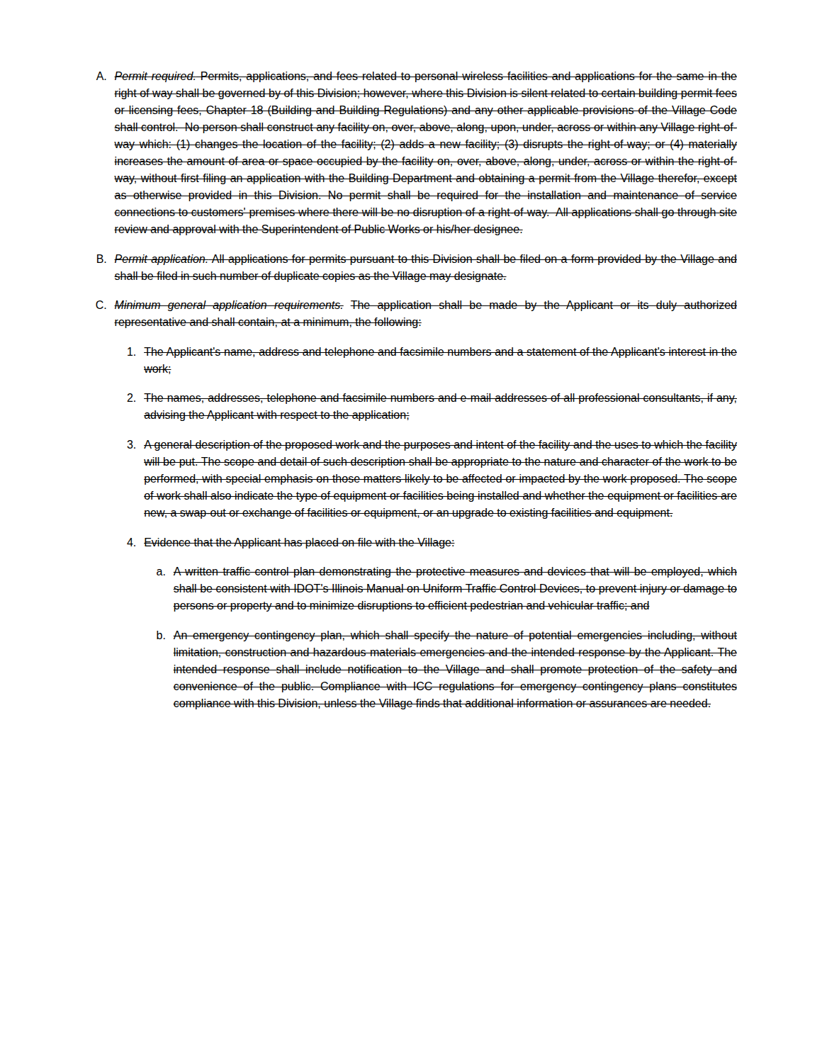Permit required. Permits, applications, and fees related to personal wireless facilities and applications for the same in the right of way shall be governed by of this Division; however, where this Division is silent related to certain building permit fees or licensing fees, Chapter 18 (Building and Building Regulations) and any other applicable provisions of the Village Code shall control. No person shall construct any facility on, over, above, along, upon, under, across or within any Village right-of-way which: (1) changes the location of the facility; (2) adds a new facility; (3) disrupts the right-of-way; or (4) materially increases the amount of area or space occupied by the facility on, over, above, along, under, across or within the right-of-way, without first filing an application with the Building Department and obtaining a permit from the Village therefor, except as otherwise provided in this Division. No permit shall be required for the installation and maintenance of service connections to customers' premises where there will be no disruption of a right-of-way. All applications shall go through site review and approval with the Superintendent of Public Works or his/her designee.
Permit application. All applications for permits pursuant to this Division shall be filed on a form provided by the Village and shall be filed in such number of duplicate copies as the Village may designate.
Minimum general application requirements. The application shall be made by the Applicant or its duly authorized representative and shall contain, at a minimum, the following:
The Applicant's name, address and telephone and facsimile numbers and a statement of the Applicant's interest in the work;
The names, addresses, telephone and facsimile numbers and e-mail addresses of all professional consultants, if any, advising the Applicant with respect to the application;
A general description of the proposed work and the purposes and intent of the facility and the uses to which the facility will be put. The scope and detail of such description shall be appropriate to the nature and character of the work to be performed, with special emphasis on those matters likely to be affected or impacted by the work proposed. The scope of work shall also indicate the type of equipment or facilities being installed and whether the equipment or facilities are new, a swap-out or exchange of facilities or equipment, or an upgrade to existing facilities and equipment.
Evidence that the Applicant has placed on file with the Village:
A written traffic control plan demonstrating the protective measures and devices that will be employed, which shall be consistent with IDOT's Illinois Manual on Uniform Traffic Control Devices, to prevent injury or damage to persons or property and to minimize disruptions to efficient pedestrian and vehicular traffic; and
An emergency contingency plan, which shall specify the nature of potential emergencies including, without limitation, construction and hazardous materials emergencies and the intended response by the Applicant. The intended response shall include notification to the Village and shall promote protection of the safety and convenience of the public. Compliance with ICC regulations for emergency contingency plans constitutes compliance with this Division, unless the Village finds that additional information or assurances are needed.